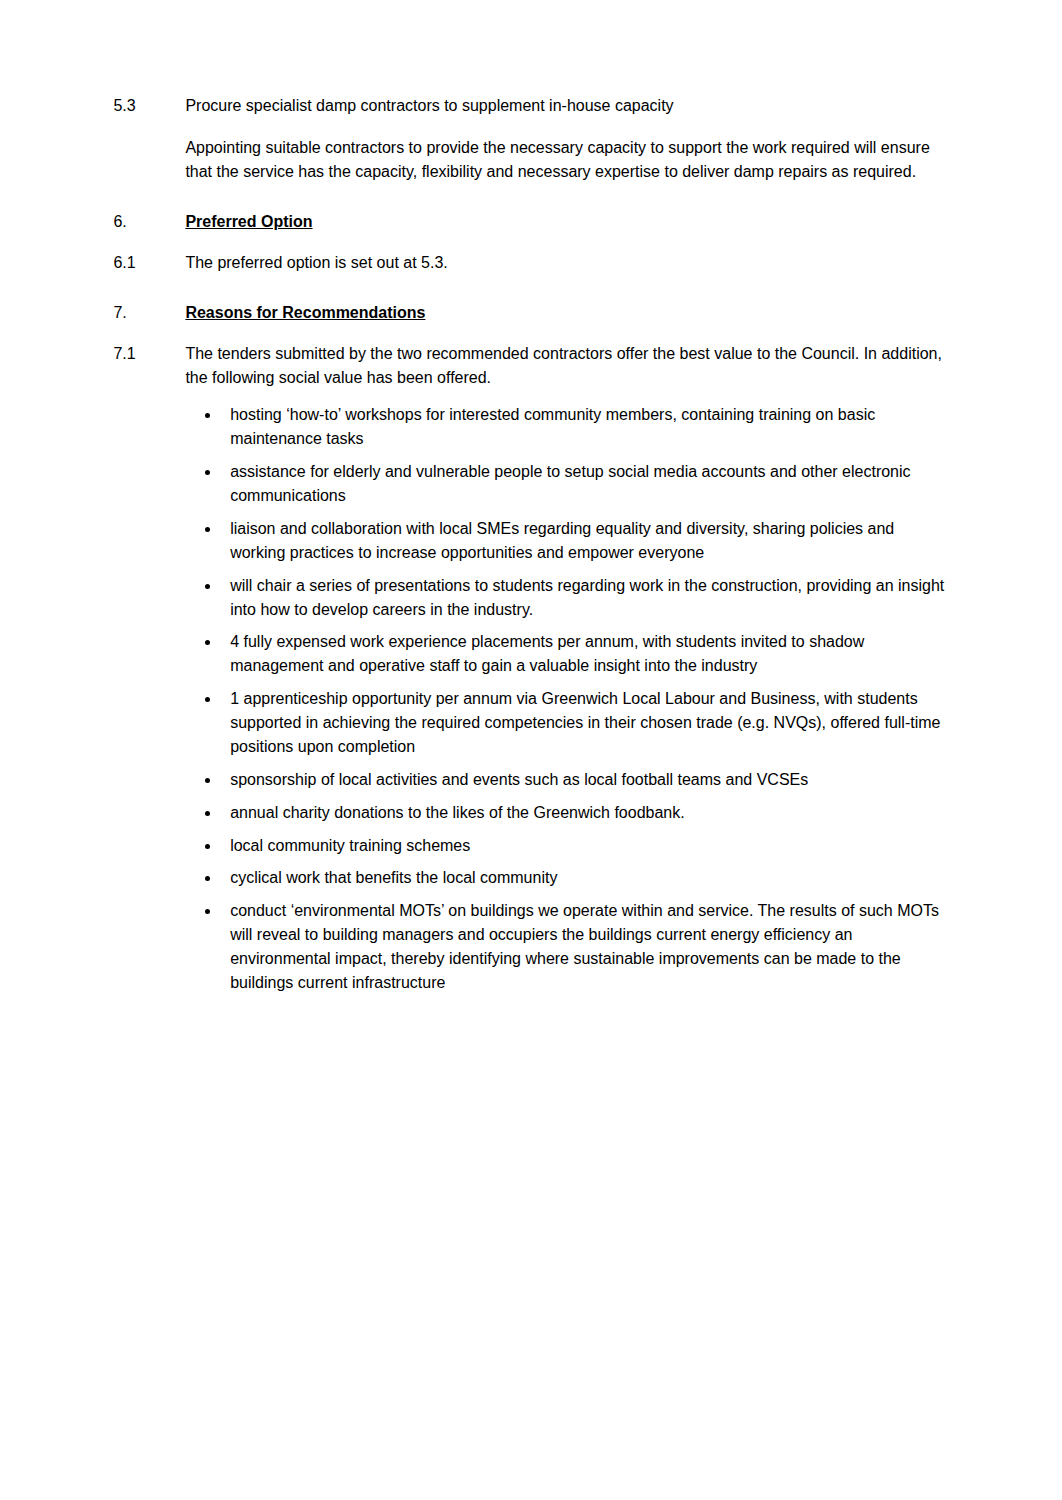5.3
Procure specialist damp contractors to supplement in-house capacity
Appointing suitable contractors to provide the necessary capacity to support the work required will ensure that the service has the capacity, flexibility and necessary expertise to deliver damp repairs as required.
6.
Preferred Option
6.1
The preferred option is set out at 5.3.
7.
Reasons for Recommendations
7.1
The tenders submitted by the two recommended contractors offer the best value to the Council. In addition, the following social value has been offered.
hosting ‘how-to’ workshops for interested community members, containing training on basic maintenance tasks
assistance for elderly and vulnerable people to setup social media accounts and other electronic communications
liaison and collaboration with local SMEs regarding equality and diversity, sharing policies and working practices to increase opportunities and empower everyone
will chair a series of presentations to students regarding work in the construction, providing an insight into how to develop careers in the industry.
4 fully expensed work experience placements per annum, with students invited to shadow management and operative staff to gain a valuable insight into the industry
1 apprenticeship opportunity per annum via Greenwich Local Labour and Business, with students supported in achieving the required competencies in their chosen trade (e.g. NVQs), offered full-time positions upon completion
sponsorship of local activities and events such as local football teams and VCSEs
annual charity donations to the likes of the Greenwich foodbank.
local community training schemes
cyclical work that benefits the local community
conduct ‘environmental MOTs’ on buildings we operate within and service. The results of such MOTs will reveal to building managers and occupiers the buildings current energy efficiency an environmental impact, thereby identifying where sustainable improvements can be made to the buildings current infrastructure